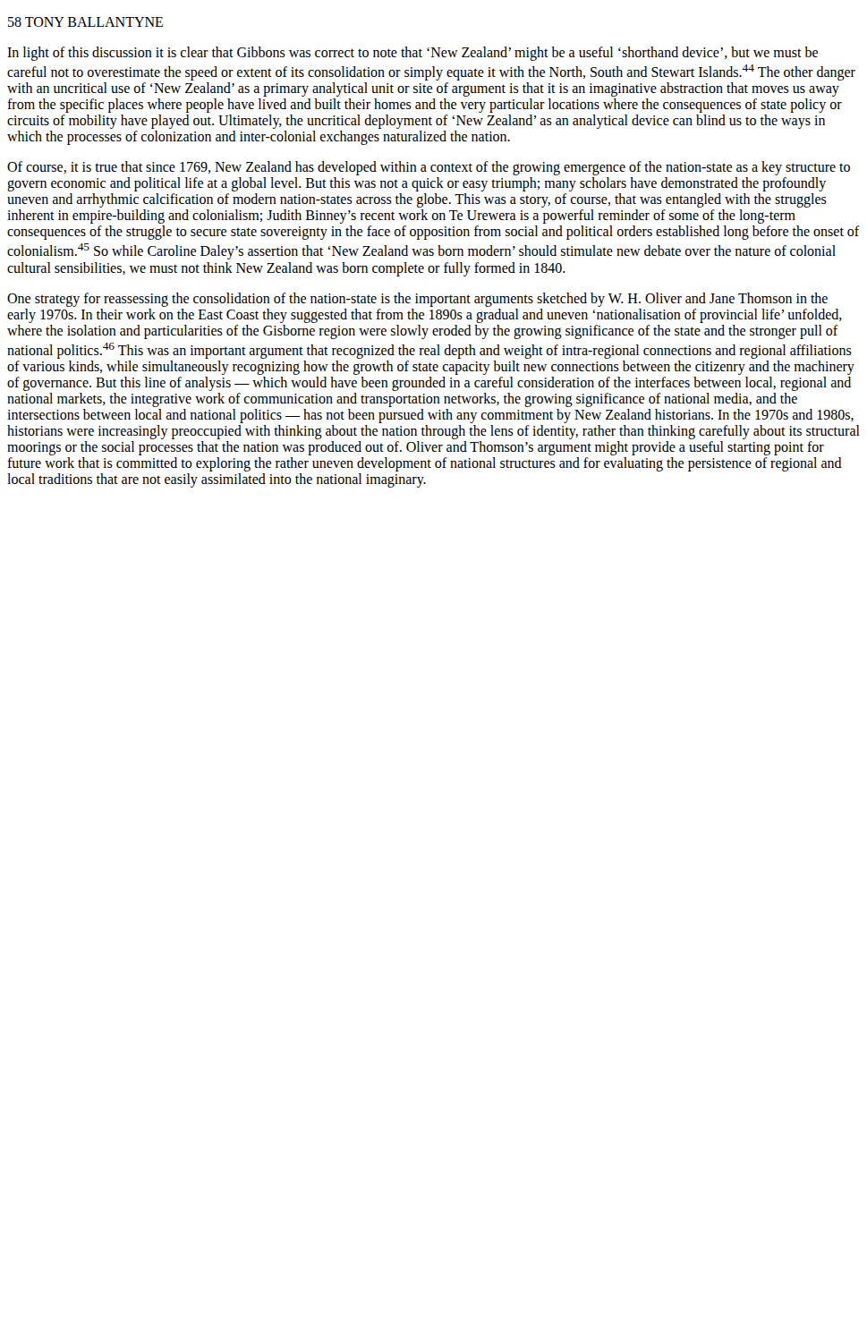58 TONY BALLANTYNE
In light of this discussion it is clear that Gibbons was correct to note that ‘New Zealand’ might be a useful ‘shorthand device’, but we must be careful not to overestimate the speed or extent of its consolidation or simply equate it with the North, South and Stewart Islands.44 The other danger with an uncritical use of ‘New Zealand’ as a primary analytical unit or site of argument is that it is an imaginative abstraction that moves us away from the specific places where people have lived and built their homes and the very particular locations where the consequences of state policy or circuits of mobility have played out. Ultimately, the uncritical deployment of ‘New Zealand’ as an analytical device can blind us to the ways in which the processes of colonization and inter-colonial exchanges naturalized the nation.
Of course, it is true that since 1769, New Zealand has developed within a context of the growing emergence of the nation-state as a key structure to govern economic and political life at a global level. But this was not a quick or easy triumph; many scholars have demonstrated the profoundly uneven and arrhythmic calcification of modern nation-states across the globe. This was a story, of course, that was entangled with the struggles inherent in empire-building and colonialism; Judith Binney’s recent work on Te Urewera is a powerful reminder of some of the long-term consequences of the struggle to secure state sovereignty in the face of opposition from social and political orders established long before the onset of colonialism.45 So while Caroline Daley’s assertion that ‘New Zealand was born modern’ should stimulate new debate over the nature of colonial cultural sensibilities, we must not think New Zealand was born complete or fully formed in 1840.
One strategy for reassessing the consolidation of the nation-state is the important arguments sketched by W. H. Oliver and Jane Thomson in the early 1970s. In their work on the East Coast they suggested that from the 1890s a gradual and uneven ‘nationalisation of provincial life’ unfolded, where the isolation and particularities of the Gisborne region were slowly eroded by the growing significance of the state and the stronger pull of national politics.46 This was an important argument that recognized the real depth and weight of intra-regional connections and regional affiliations of various kinds, while simultaneously recognizing how the growth of state capacity built new connections between the citizenry and the machinery of governance. But this line of analysis — which would have been grounded in a careful consideration of the interfaces between local, regional and national markets, the integrative work of communication and transportation networks, the growing significance of national media, and the intersections between local and national politics — has not been pursued with any commitment by New Zealand historians. In the 1970s and 1980s, historians were increasingly preoccupied with thinking about the nation through the lens of identity, rather than thinking carefully about its structural moorings or the social processes that the nation was produced out of. Oliver and Thomson’s argument might provide a useful starting point for future work that is committed to exploring the rather uneven development of national structures and for evaluating the persistence of regional and local traditions that are not easily assimilated into the national imaginary.